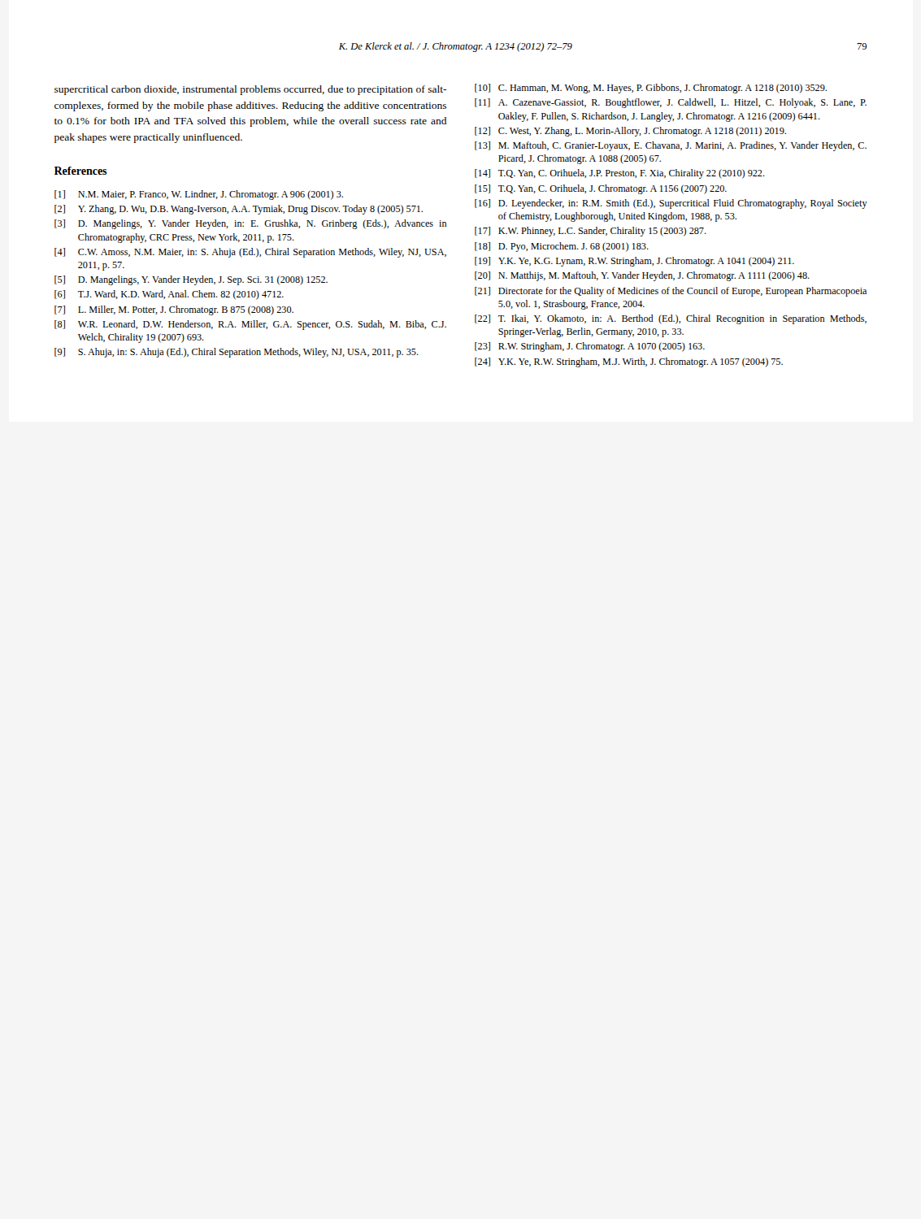K. De Klerck et al. / J. Chromatogr. A 1234 (2012) 72–79
79
supercritical carbon dioxide, instrumental problems occurred, due to precipitation of salt-complexes, formed by the mobile phase additives. Reducing the additive concentrations to 0.1% for both IPA and TFA solved this problem, while the overall success rate and peak shapes were practically uninfluenced.
References
[1] N.M. Maier, P. Franco, W. Lindner, J. Chromatogr. A 906 (2001) 3.
[2] Y. Zhang, D. Wu, D.B. Wang-Iverson, A.A. Tymiak, Drug Discov. Today 8 (2005) 571.
[3] D. Mangelings, Y. Vander Heyden, in: E. Grushka, N. Grinberg (Eds.), Advances in Chromatography, CRC Press, New York, 2011, p. 175.
[4] C.W. Amoss, N.M. Maier, in: S. Ahuja (Ed.), Chiral Separation Methods, Wiley, NJ, USA, 2011, p. 57.
[5] D. Mangelings, Y. Vander Heyden, J. Sep. Sci. 31 (2008) 1252.
[6] T.J. Ward, K.D. Ward, Anal. Chem. 82 (2010) 4712.
[7] L. Miller, M. Potter, J. Chromatogr. B 875 (2008) 230.
[8] W.R. Leonard, D.W. Henderson, R.A. Miller, G.A. Spencer, O.S. Sudah, M. Biba, C.J. Welch, Chirality 19 (2007) 693.
[9] S. Ahuja, in: S. Ahuja (Ed.), Chiral Separation Methods, Wiley, NJ, USA, 2011, p. 35.
[10] C. Hamman, M. Wong, M. Hayes, P. Gibbons, J. Chromatogr. A 1218 (2010) 3529.
[11] A. Cazenave-Gassiot, R. Boughtflower, J. Caldwell, L. Hitzel, C. Holyoak, S. Lane, P. Oakley, F. Pullen, S. Richardson, J. Langley, J. Chromatogr. A 1216 (2009) 6441.
[12] C. West, Y. Zhang, L. Morin-Allory, J. Chromatogr. A 1218 (2011) 2019.
[13] M. Maftouh, C. Granier-Loyaux, E. Chavana, J. Marini, A. Pradines, Y. Vander Heyden, C. Picard, J. Chromatogr. A 1088 (2005) 67.
[14] T.Q. Yan, C. Orihuela, J.P. Preston, F. Xia, Chirality 22 (2010) 922.
[15] T.Q. Yan, C. Orihuela, J. Chromatogr. A 1156 (2007) 220.
[16] D. Leyendecker, in: R.M. Smith (Ed.), Supercritical Fluid Chromatography, Royal Society of Chemistry, Loughborough, United Kingdom, 1988, p. 53.
[17] K.W. Phinney, L.C. Sander, Chirality 15 (2003) 287.
[18] D. Pyo, Microchem. J. 68 (2001) 183.
[19] Y.K. Ye, K.G. Lynam, R.W. Stringham, J. Chromatogr. A 1041 (2004) 211.
[20] N. Matthijs, M. Maftouh, Y. Vander Heyden, J. Chromatogr. A 1111 (2006) 48.
[21] Directorate for the Quality of Medicines of the Council of Europe, European Pharmacopoeia 5.0, vol. 1, Strasbourg, France, 2004.
[22] T. Ikai, Y. Okamoto, in: A. Berthod (Ed.), Chiral Recognition in Separation Methods, Springer-Verlag, Berlin, Germany, 2010, p. 33.
[23] R.W. Stringham, J. Chromatogr. A 1070 (2005) 163.
[24] Y.K. Ye, R.W. Stringham, M.J. Wirth, J. Chromatogr. A 1057 (2004) 75.